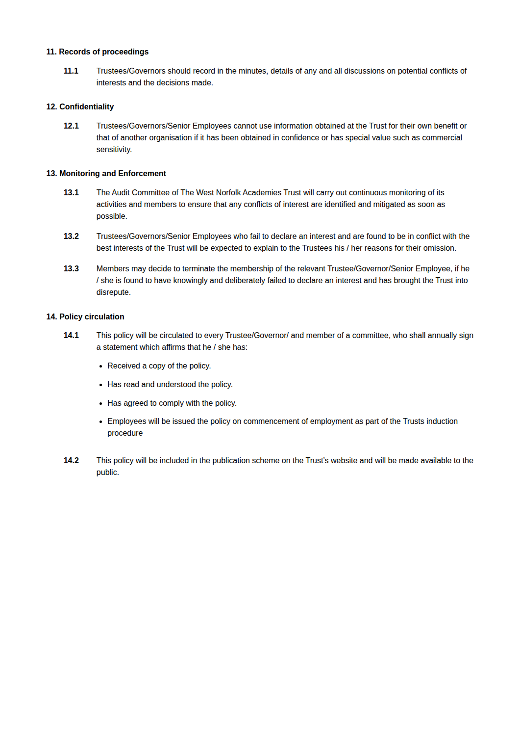11. Records of proceedings
11.1
Trustees/Governors should record in the minutes, details of any and all discussions on potential conflicts of interests and the decisions made.
12. Confidentiality
12.1
Trustees/Governors/Senior Employees cannot use information obtained at the Trust for their own benefit or that of another organisation if it has been obtained in confidence or has special value such as commercial sensitivity.
13. Monitoring and Enforcement
13.1
The Audit Committee of The West Norfolk Academies Trust will carry out continuous monitoring of its activities and members to ensure that any conflicts of interest are identified and mitigated as soon as possible.
13.2
Trustees/Governors/Senior Employees who fail to declare an interest and are found to be in conflict with the best interests of the Trust will be expected to explain to the Trustees his / her reasons for their omission.
13.3
Members may decide to terminate the membership of the relevant Trustee/Governor/Senior Employee, if he / she is found to have knowingly and deliberately failed to declare an interest and has brought the Trust into disrepute.
14. Policy circulation
14.1
This policy will be circulated to every Trustee/Governor/ and member of a committee, who shall annually sign a statement which affirms that he / she has:
Received a copy of the policy.
Has read and understood the policy.
Has agreed to comply with the policy.
Employees will be issued the policy on commencement of employment as part of the Trusts induction procedure
14.2
This policy will be included in the publication scheme on the Trust’s website and will be made available to the public.